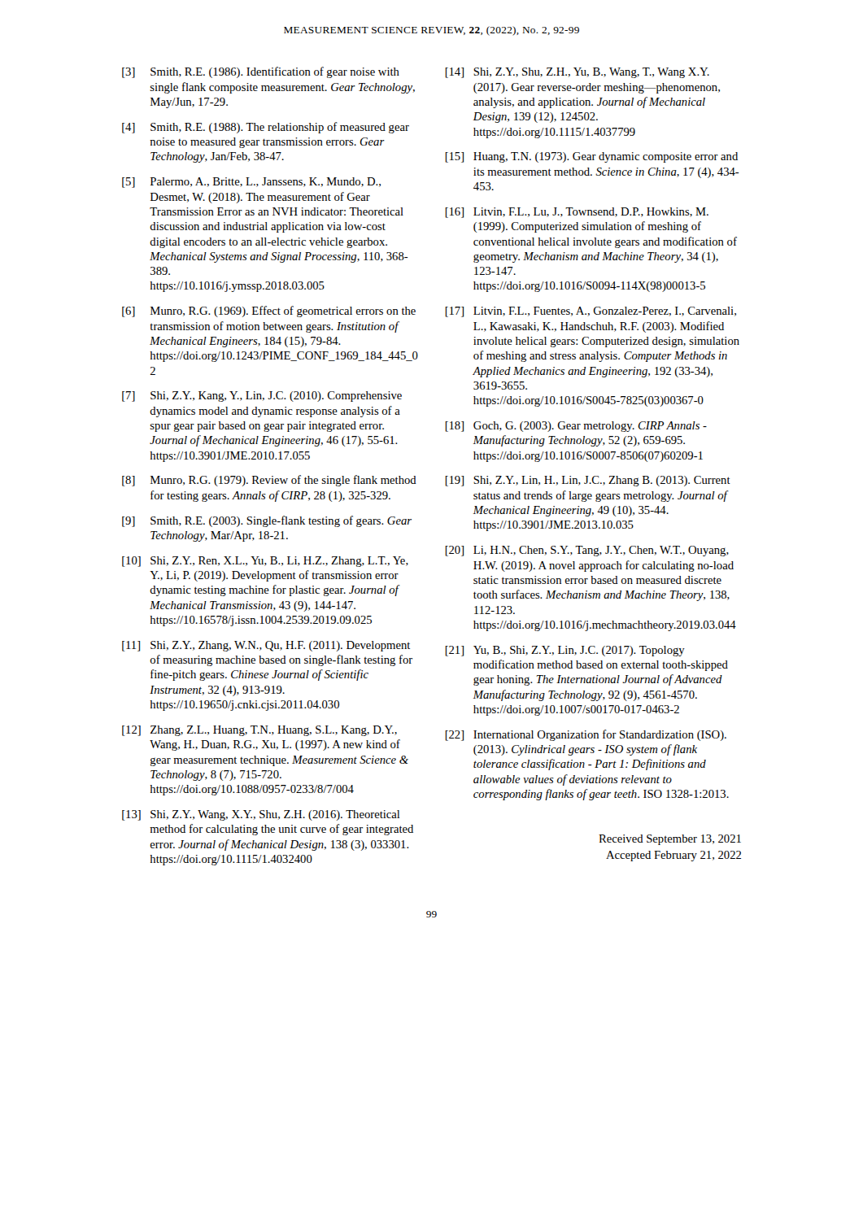MEASUREMENT SCIENCE REVIEW, 22, (2022), No. 2, 92-99
[3] Smith, R.E. (1986). Identification of gear noise with single flank composite measurement. Gear Technology, May/Jun, 17-29.
[4] Smith, R.E. (1988). The relationship of measured gear noise to measured gear transmission errors. Gear Technology, Jan/Feb, 38-47.
[5] Palermo, A., Britte, L., Janssens, K., Mundo, D., Desmet, W. (2018). The measurement of Gear Transmission Error as an NVH indicator: Theoretical discussion and industrial application via low-cost digital encoders to an all-electric vehicle gearbox. Mechanical Systems and Signal Processing, 110, 368-389. https://10.1016/j.ymssp.2018.03.005
[6] Munro, R.G. (1969). Effect of geometrical errors on the transmission of motion between gears. Institution of Mechanical Engineers, 184 (15), 79-84. https://doi.org/10.1243/PIME_CONF_1969_184_445_02
[7] Shi, Z.Y., Kang, Y., Lin, J.C. (2010). Comprehensive dynamics model and dynamic response analysis of a spur gear pair based on gear pair integrated error. Journal of Mechanical Engineering, 46 (17), 55-61. https://10.3901/JME.2010.17.055
[8] Munro, R.G. (1979). Review of the single flank method for testing gears. Annals of CIRP, 28 (1), 325-329.
[9] Smith, R.E. (2003). Single-flank testing of gears. Gear Technology, Mar/Apr, 18-21.
[10] Shi, Z.Y., Ren, X.L., Yu, B., Li, H.Z., Zhang, L.T., Ye, Y., Li, P. (2019). Development of transmission error dynamic testing machine for plastic gear. Journal of Mechanical Transmission, 43 (9), 144-147. https://10.16578/j.issn.1004.2539.2019.09.025
[11] Shi, Z.Y., Zhang, W.N., Qu, H.F. (2011). Development of measuring machine based on single-flank testing for fine-pitch gears. Chinese Journal of Scientific Instrument, 32 (4), 913-919. https://10.19650/j.cnki.cjsi.2011.04.030
[12] Zhang, Z.L., Huang, T.N., Huang, S.L., Kang, D.Y., Wang, H., Duan, R.G., Xu, L. (1997). A new kind of gear measurement technique. Measurement Science & Technology, 8 (7), 715-720. https://doi.org/10.1088/0957-0233/8/7/004
[13] Shi, Z.Y., Wang, X.Y., Shu, Z.H. (2016). Theoretical method for calculating the unit curve of gear integrated error. Journal of Mechanical Design, 138 (3), 033301. https://doi.org/10.1115/1.4032400
[14] Shi, Z.Y., Shu, Z.H., Yu, B., Wang, T., Wang X.Y. (2017). Gear reverse-order meshing—phenomenon, analysis, and application. Journal of Mechanical Design, 139 (12), 124502. https://doi.org/10.1115/1.4037799
[15] Huang, T.N. (1973). Gear dynamic composite error and its measurement method. Science in China, 17 (4), 434-453.
[16] Litvin, F.L., Lu, J., Townsend, D.P., Howkins, M. (1999). Computerized simulation of meshing of conventional helical involute gears and modification of geometry. Mechanism and Machine Theory, 34 (1), 123-147. https://doi.org/10.1016/S0094-114X(98)00013-5
[17] Litvin, F.L., Fuentes, A., Gonzalez-Perez, I., Carvenali, L., Kawasaki, K., Handschuh, R.F. (2003). Modified involute helical gears: Computerized design, simulation of meshing and stress analysis. Computer Methods in Applied Mechanics and Engineering, 192 (33-34), 3619-3655. https://doi.org/10.1016/S0045-7825(03)00367-0
[18] Goch, G. (2003). Gear metrology. CIRP Annals - Manufacturing Technology, 52 (2), 659-695. https://doi.org/10.1016/S0007-8506(07)60209-1
[19] Shi, Z.Y., Lin, H., Lin, J.C., Zhang B. (2013). Current status and trends of large gears metrology. Journal of Mechanical Engineering, 49 (10), 35-44. https://10.3901/JME.2013.10.035
[20] Li, H.N., Chen, S.Y., Tang, J.Y., Chen, W.T., Ouyang, H.W. (2019). A novel approach for calculating no-load static transmission error based on measured discrete tooth surfaces. Mechanism and Machine Theory, 138, 112-123. https://doi.org/10.1016/j.mechmachtheory.2019.03.044
[21] Yu, B., Shi, Z.Y., Lin, J.C. (2017). Topology modification method based on external tooth-skipped gear honing. The International Journal of Advanced Manufacturing Technology, 92 (9), 4561-4570. https://doi.org/10.1007/s00170-017-0463-2
[22] International Organization for Standardization (ISO). (2013). Cylindrical gears - ISO system of flank tolerance classification - Part 1: Definitions and allowable values of deviations relevant to corresponding flanks of gear teeth. ISO 1328-1:2013.
Received September 13, 2021
Accepted February 21, 2022
99